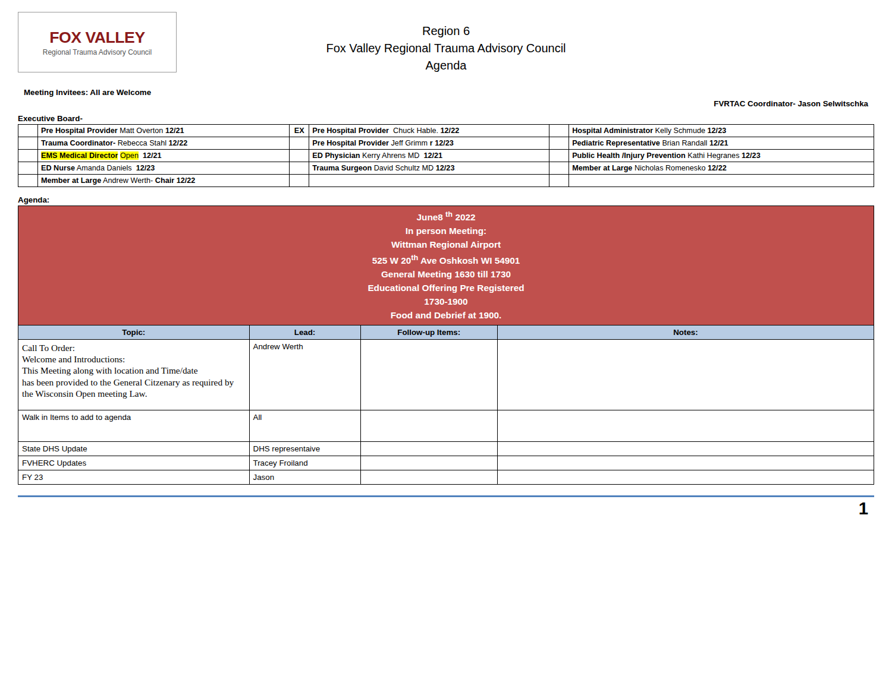FOX VALLEY
Regional Trauma Advisory Council
Region 6
Fox Valley Regional Trauma Advisory Council
Agenda
Meeting Invitees: All are Welcome
FVRTAC Coordinator- Jason Selwitschka
Executive Board-
| | Pre Hospital Provider Matt Overton 12/21 | EX | Pre Hospital Provider Chuck Hable. 12/22 | | Hospital Administrator Kelly Schmude 12/23 |
| | Trauma Coordinator- Rebecca Stahl 12/22 | | Pre Hospital Provider Jeff Grimm r 12/23 | | Pediatric Representative Brian Randall 12/21 |
| | EMS Medical Director Open 12/21 | | ED Physician Kerry Ahrens MD 12/21 | | Public Health /Injury Prevention Kathi Hegranes 12/23 |
| | ED Nurse Amanda Daniels 12/23 | | Trauma Surgeon David Schultz MD 12/23 | | Member at Large Nicholas Romenesko 12/22 |
| | Member at Large Andrew Werth- Chair 12/22 | | | | |
Agenda:
| June8 th 2022 In person Meeting: Wittman Regional Airport 525 W 20 th Ave Oshkosh WI 54901 General Meeting 1630 till 1730 Educational Offering Pre Registered 1730-1900 Food and Debrief at 1900. |
| Topic: | Lead: | Follow-up Items: | Notes: |
| Call To Order: Welcome and Introductions: This Meeting along with location and Time/date has been provided to the General Citzenary as required by the Wisconsin Open meeting Law. | Andrew Werth | | |
| Walk in Items to add to agenda | All | | |
| State DHS Update | DHS representaive | | |
| FVHERC Updates | Tracey Froiland | | |
| FY 23 | Jason | | |
1